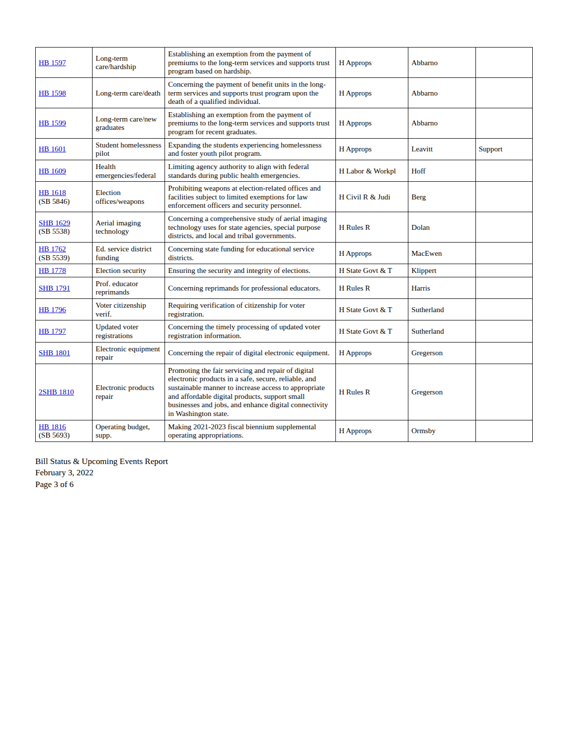| HB 1597 | Long-term care/hardship | Establishing an exemption from the payment of premiums to the long-term services and supports trust program based on hardship. | H Approps | Abbarno | |
| HB 1598 | Long-term care/death | Concerning the payment of benefit units in the long-term services and supports trust program upon the death of a qualified individual. | H Approps | Abbarno | |
| HB 1599 | Long-term care/new graduates | Establishing an exemption from the payment of premiums to the long-term services and supports trust program for recent graduates. | H Approps | Abbarno | |
| HB 1601 | Student homelessness pilot | Expanding the students experiencing homelessness and foster youth pilot program. | H Approps | Leavitt | Support |
| HB 1609 | Health emergencies/federal | Limiting agency authority to align with federal standards during public health emergencies. | H Labor & Workpl | Hoff | |
| HB 1618 (SB 5846) | Election offices/weapons | Prohibiting weapons at election-related offices and facilities subject to limited exemptions for law enforcement officers and security personnel. | H Civil R & Judi | Berg | |
| SHB 1629 (SB 5538) | Aerial imaging technology | Concerning a comprehensive study of aerial imaging technology uses for state agencies, special purpose districts, and local and tribal governments. | H Rules R | Dolan | |
| HB 1762 (SB 5539) | Ed. service district funding | Concerning state funding for educational service districts. | H Approps | MacEwen | |
| HB 1778 | Election security | Ensuring the security and integrity of elections. | H State Govt & T | Klippert | |
| SHB 1791 | Prof. educator reprimands | Concerning reprimands for professional educators. | H Rules R | Harris | |
| HB 1796 | Voter citizenship verif. | Requiring verification of citizenship for voter registration. | H State Govt & T | Sutherland | |
| HB 1797 | Updated voter registrations | Concerning the timely processing of updated voter registration information. | H State Govt & T | Sutherland | |
| SHB 1801 | Electronic equipment repair | Concerning the repair of digital electronic equipment. | H Approps | Gregerson | |
| 2SHB 1810 | Electronic products repair | Promoting the fair servicing and repair of digital electronic products in a safe, secure, reliable, and sustainable manner to increase access to appropriate and affordable digital products, support small businesses and jobs, and enhance digital connectivity in Washington state. | H Rules R | Gregerson | |
| HB 1816 (SB 5693) | Operating budget, supp. | Making 2021-2023 fiscal biennium supplemental operating appropriations. | H Approps | Ormsby | |
Bill Status & Upcoming Events Report
February 3, 2022
Page 3 of 6